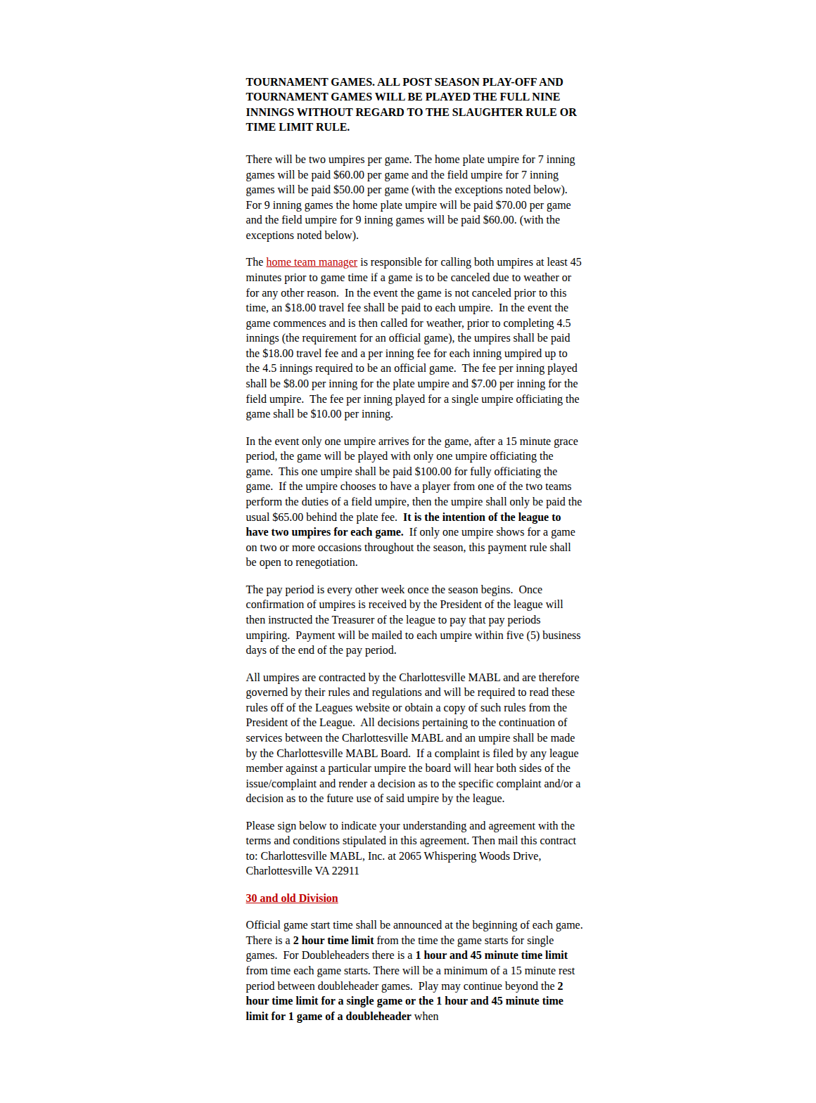TOURNAMENT GAMES. ALL POST SEASON PLAY-OFF AND TOURNAMENT GAMES WILL BE PLAYED THE FULL NINE INNINGS WITHOUT REGARD TO THE SLAUGHTER RULE OR TIME LIMIT RULE.
There will be two umpires per game. The home plate umpire for 7 inning games will be paid $60.00 per game and the field umpire for 7 inning games will be paid $50.00 per game (with the exceptions noted below). For 9 inning games the home plate umpire will be paid $70.00 per game and the field umpire for 9 inning games will be paid $60.00. (with the exceptions noted below).
The home team manager is responsible for calling both umpires at least 45 minutes prior to game time if a game is to be canceled due to weather or for any other reason. In the event the game is not canceled prior to this time, an $18.00 travel fee shall be paid to each umpire. In the event the game commences and is then called for weather, prior to completing 4.5 innings (the requirement for an official game), the umpires shall be paid the $18.00 travel fee and a per inning fee for each inning umpired up to the 4.5 innings required to be an official game. The fee per inning played shall be $8.00 per inning for the plate umpire and $7.00 per inning for the field umpire. The fee per inning played for a single umpire officiating the game shall be $10.00 per inning.
In the event only one umpire arrives for the game, after a 15 minute grace period, the game will be played with only one umpire officiating the game. This one umpire shall be paid $100.00 for fully officiating the game. If the umpire chooses to have a player from one of the two teams perform the duties of a field umpire, then the umpire shall only be paid the usual $65.00 behind the plate fee. It is the intention of the league to have two umpires for each game. If only one umpire shows for a game on two or more occasions throughout the season, this payment rule shall be open to renegotiation.
The pay period is every other week once the season begins. Once confirmation of umpires is received by the President of the league will then instructed the Treasurer of the league to pay that pay periods umpiring. Payment will be mailed to each umpire within five (5) business days of the end of the pay period.
All umpires are contracted by the Charlottesville MABL and are therefore governed by their rules and regulations and will be required to read these rules off of the Leagues website or obtain a copy of such rules from the President of the League. All decisions pertaining to the continuation of services between the Charlottesville MABL and an umpire shall be made by the Charlottesville MABL Board. If a complaint is filed by any league member against a particular umpire the board will hear both sides of the issue/complaint and render a decision as to the specific complaint and/or a decision as to the future use of said umpire by the league.
Please sign below to indicate your understanding and agreement with the terms and conditions stipulated in this agreement. Then mail this contract to: Charlottesville MABL, Inc. at 2065 Whispering Woods Drive, Charlottesville VA 22911
30 and old Division
Official game start time shall be announced at the beginning of each game. There is a 2 hour time limit from the time the game starts for single games. For Doubleheaders there is a 1 hour and 45 minute time limit from time each game starts. There will be a minimum of a 15 minute rest period between doubleheader games. Play may continue beyond the 2 hour time limit for a single game or the 1 hour and 45 minute time limit for 1 game of a doubleheader when